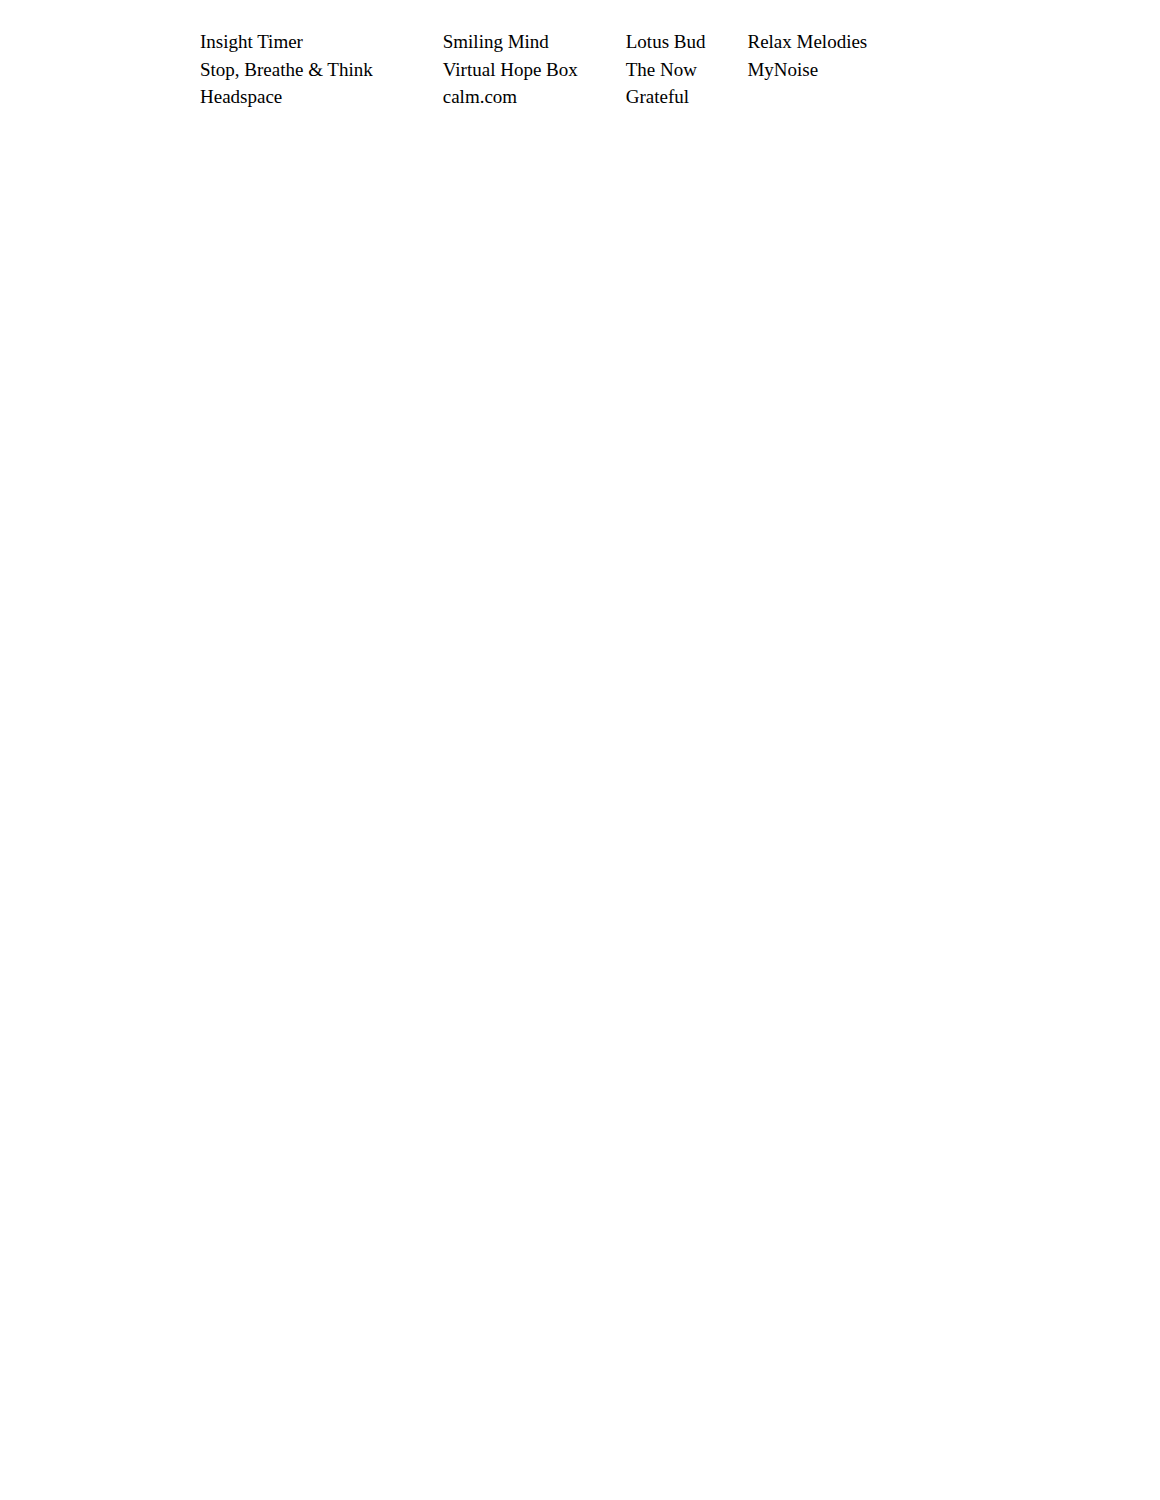| Insight Timer | Smiling Mind | Lotus Bud | Relax Melodies |
| Stop, Breathe & Think | Virtual Hope Box | The Now | MyNoise |
| Headspace | calm.com | Grateful | |